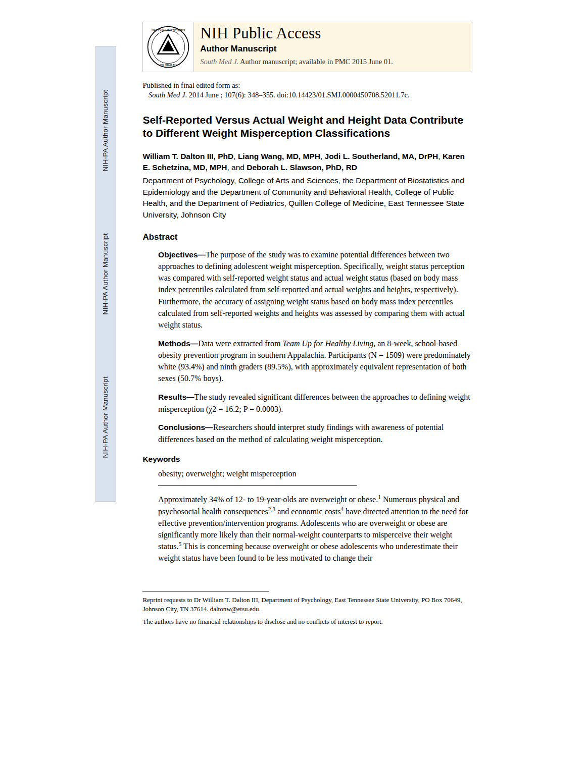NIH-PA Author Manuscript
NIH-PA Author Manuscript
NIH-PA Author Manuscript
NATIONAL INSTITUTES OF HEALTH
NIH Public Access
Author Manuscript
South Med J. Author manuscript; available in PMC 2015 June 01.
Published in final edited form as: South Med J. 2014 June ; 107(6): 348–355. doi:10.14423/01.SMJ.0000450708.52011.7c.
Self-Reported Versus Actual Weight and Height Data Contribute to Different Weight Misperception Classifications
William T. Dalton III, PhD, Liang Wang, MD, MPH, Jodi L. Southerland, MA, DrPH, Karen E. Schetzina, MD, MPH, and Deborah L. Slawson, PhD, RD
Department of Psychology, College of Arts and Sciences, the Department of Biostatistics and Epidemiology and the Department of Community and Behavioral Health, College of Public Health, and the Department of Pediatrics, Quillen College of Medicine, East Tennessee State University, Johnson City
Abstract
Objectives—The purpose of the study was to examine potential differences between two approaches to defining adolescent weight misperception. Specifically, weight status perception was compared with self-reported weight status and actual weight status (based on body mass index percentiles calculated from self-reported and actual weights and heights, respectively). Furthermore, the accuracy of assigning weight status based on body mass index percentiles calculated from self-reported weights and heights was assessed by comparing them with actual weight status.
Methods—Data were extracted from Team Up for Healthy Living, an 8-week, school-based obesity prevention program in southern Appalachia. Participants (N = 1509) were predominately white (93.4%) and ninth graders (89.5%), with approximately equivalent representation of both sexes (50.7% boys).
Results—The study revealed significant differences between the approaches to defining weight misperception (χ2 = 16.2; P = 0.0003).
Conclusions—Researchers should interpret study findings with awareness of potential differences based on the method of calculating weight misperception.
Keywords
obesity; overweight; weight misperception
Approximately 34% of 12- to 19-year-olds are overweight or obese.1 Numerous physical and psychosocial health consequences2,3 and economic costs4 have directed attention to the need for effective prevention/intervention programs. Adolescents who are overweight or obese are significantly more likely than their normal-weight counterparts to misperceive their weight status.5 This is concerning because overweight or obese adolescents who underestimate their weight status have been found to be less motivated to change their
Reprint requests to Dr William T. Dalton III, Department of Psychology, East Tennessee State University, PO Box 70649, Johnson City, TN 37614. daltonw@etsu.edu.
The authors have no financial relationships to disclose and no conflicts of interest to report.